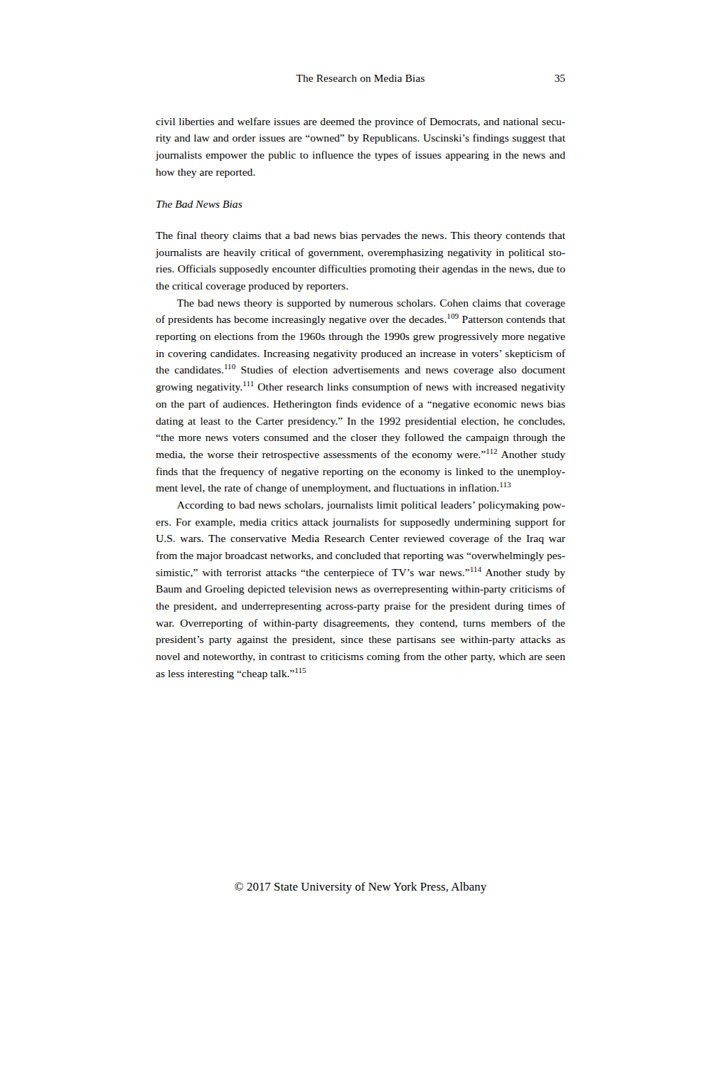The Research on Media Bias 35
civil liberties and welfare issues are deemed the province of Democrats, and national security and law and order issues are “owned” by Republicans. Uscinski’s findings suggest that journalists empower the public to influence the types of issues appearing in the news and how they are reported.
The Bad News Bias
The final theory claims that a bad news bias pervades the news. This theory contends that journalists are heavily critical of government, overemphasizing negativity in political stories. Officials supposedly encounter difficulties promoting their agendas in the news, due to the critical coverage produced by reporters.
The bad news theory is supported by numerous scholars. Cohen claims that coverage of presidents has become increasingly negative over the decades.109 Patterson contends that reporting on elections from the 1960s through the 1990s grew progressively more negative in covering candidates. Increasing negativity produced an increase in voters’ skepticism of the candidates.110 Studies of election advertisements and news coverage also document growing negativity.111 Other research links consumption of news with increased negativity on the part of audiences. Hetherington finds evidence of a “negative economic news bias dating at least to the Carter presidency.” In the 1992 presidential election, he concludes, “the more news voters consumed and the closer they followed the campaign through the media, the worse their retrospective assessments of the economy were.”112 Another study finds that the frequency of negative reporting on the economy is linked to the unemployment level, the rate of change of unemployment, and fluctuations in inflation.113
According to bad news scholars, journalists limit political leaders’ policymaking powers. For example, media critics attack journalists for supposedly undermining support for U.S. wars. The conservative Media Research Center reviewed coverage of the Iraq war from the major broadcast networks, and concluded that reporting was “overwhelmingly pessimistic,” with terrorist attacks “the centerpiece of TV’s war news.”114 Another study by Baum and Groeling depicted television news as overrepresenting within-party criticisms of the president, and underrepresenting across-party praise for the president during times of war. Overreporting of within-party disagreements, they contend, turns members of the president’s party against the president, since these partisans see within-party attacks as novel and noteworthy, in contrast to criticisms coming from the other party, which are seen as less interesting “cheap talk.”115
© 2017 State University of New York Press, Albany